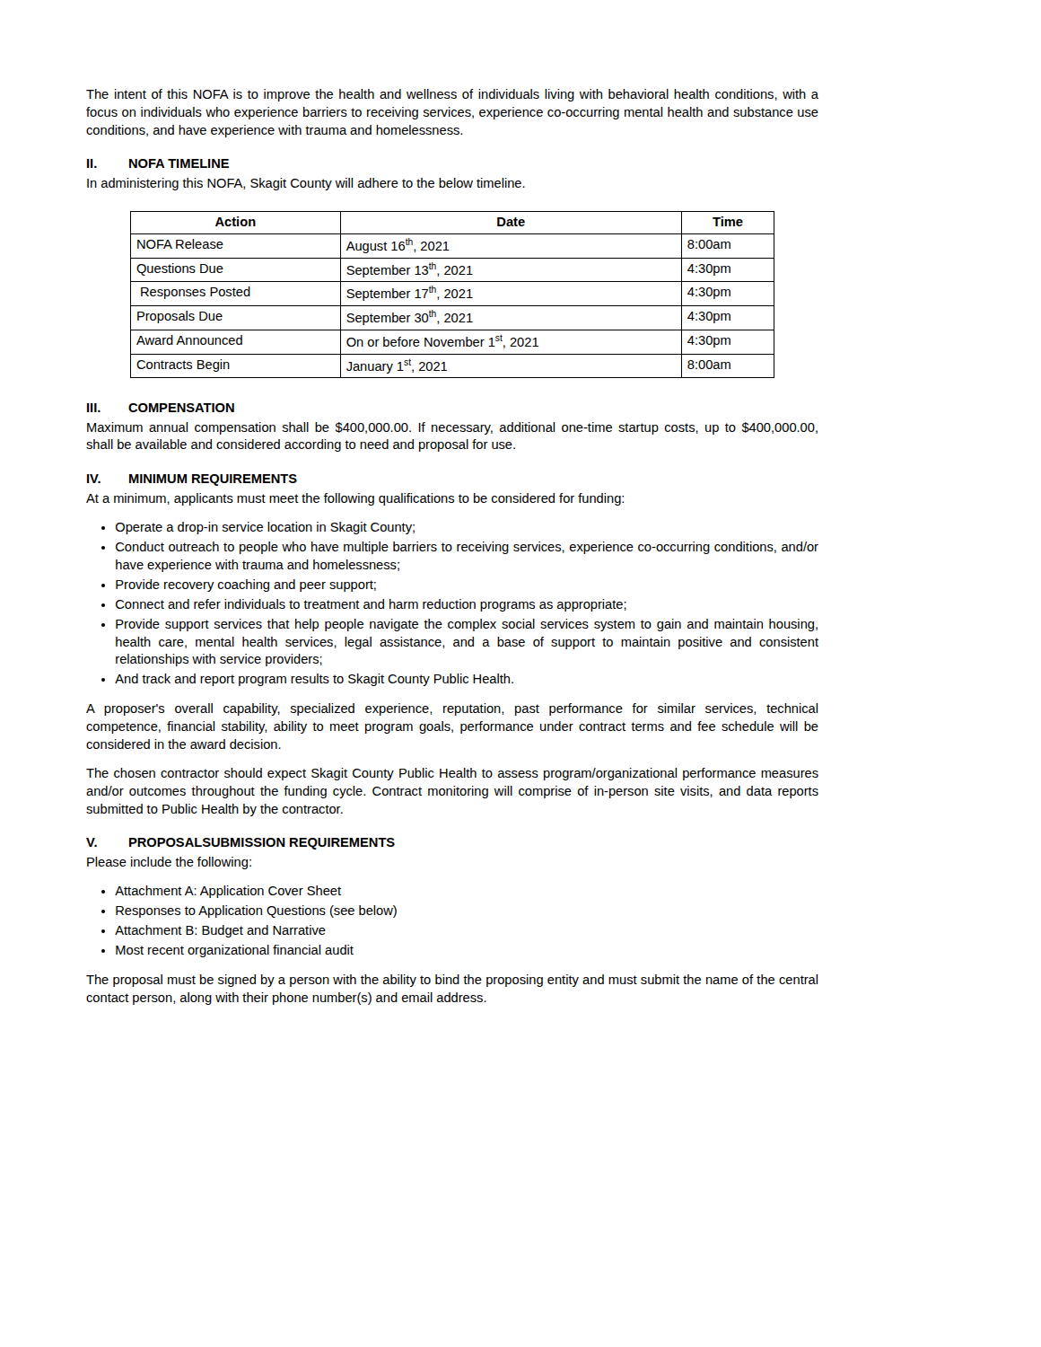The intent of this NOFA is to improve the health and wellness of individuals living with behavioral health conditions, with a focus on individuals who experience barriers to receiving services, experience co-occurring mental health and substance use conditions, and have experience with trauma and homelessness.
II. NOFA TIMELINE
In administering this NOFA, Skagit County will adhere to the below timeline.
| Action | Date | Time |
| --- | --- | --- |
| NOFA Release | August 16 th , 2021 | 8:00am |
| Questions Due | September 13 th , 2021 | 4:30pm |
| Responses Posted | September 17 th , 2021 | 4:30pm |
| Proposals Due | September 30 th , 2021 | 4:30pm |
| Award Announced | On or before November 1 st , 2021 | 4:30pm |
| Contracts Begin | January 1 st , 2021 | 8:00am |
III. COMPENSATION
Maximum annual compensation shall be $400,000.00. If necessary, additional one-time startup costs, up to $400,000.00, shall be available and considered according to need and proposal for use.
IV. MINIMUM REQUIREMENTS
At a minimum, applicants must meet the following qualifications to be considered for funding:
Operate a drop-in service location in Skagit County;
Conduct outreach to people who have multiple barriers to receiving services, experience co-occurring conditions, and/or have experience with trauma and homelessness;
Provide recovery coaching and peer support;
Connect and refer individuals to treatment and harm reduction programs as appropriate;
Provide support services that help people navigate the complex social services system to gain and maintain housing, health care, mental health services, legal assistance, and a base of support to maintain positive and consistent relationships with service providers;
And track and report program results to Skagit County Public Health.
A proposer's overall capability, specialized experience, reputation, past performance for similar services, technical competence, financial stability, ability to meet program goals, performance under contract terms and fee schedule will be considered in the award decision.
The chosen contractor should expect Skagit County Public Health to assess program/organizational performance measures and/or outcomes throughout the funding cycle. Contract monitoring will comprise of in-person site visits, and data reports submitted to Public Health by the contractor.
V. PROPOSALSUBMISSION REQUIREMENTS
Please include the following:
Attachment A: Application Cover Sheet
Responses to Application Questions (see below)
Attachment B: Budget and Narrative
Most recent organizational financial audit
The proposal must be signed by a person with the ability to bind the proposing entity and must submit the name of the central contact person, along with their phone number(s) and email address.